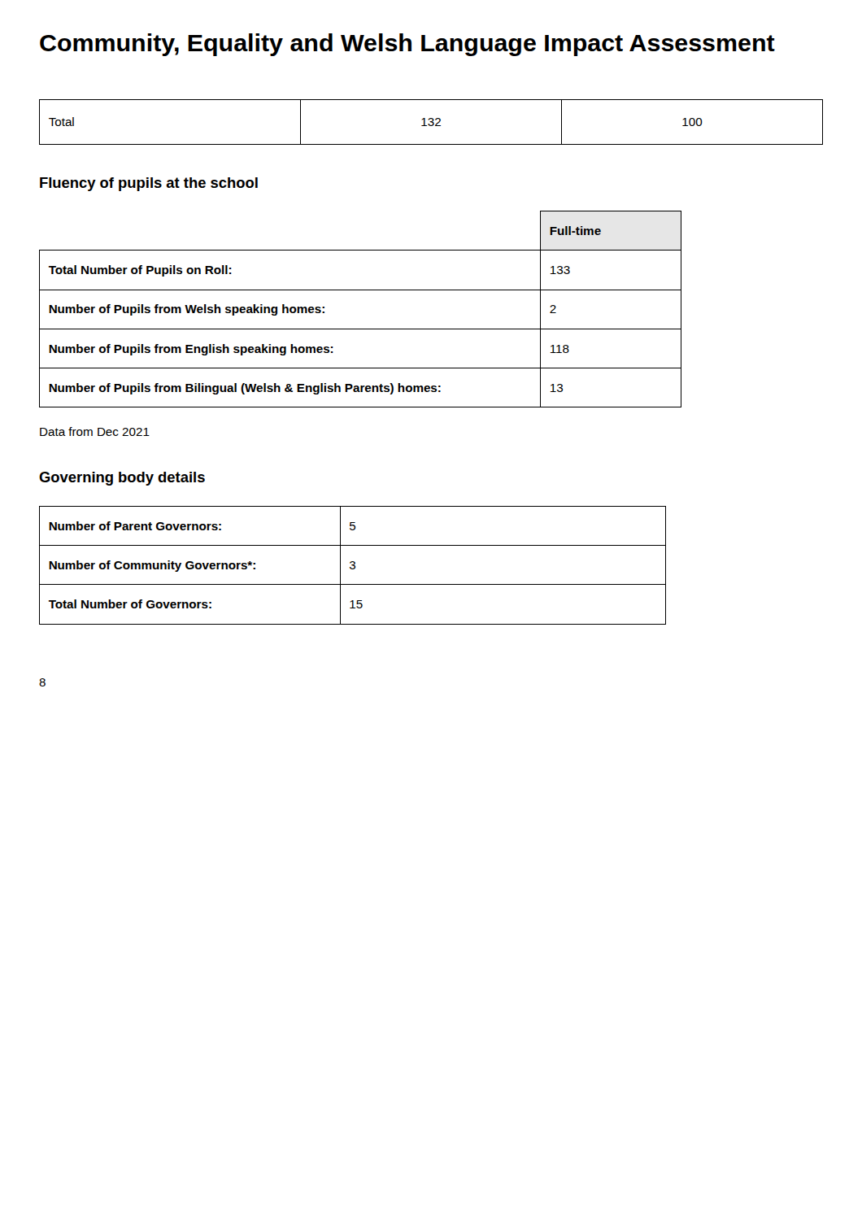Community, Equality and Welsh Language Impact Assessment
| Total | 132 | 100 |
Fluency of pupils at the school
| | Full-time |
| Total Number of Pupils on Roll: | 133 |
| Number of Pupils from Welsh speaking homes: | 2 |
| Number of Pupils from English speaking homes: | 118 |
| Number of Pupils from Bilingual (Welsh & English Parents) homes: | 13 |
Data from Dec 2021
Governing body details
| Number of Parent Governors: | 5 |
| Number of Community Governors*: | 3 |
| Total Number of Governors: | 15 |
8